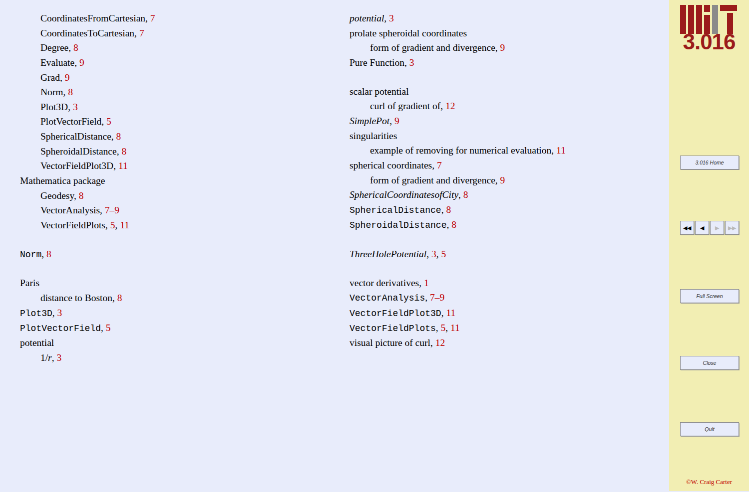CoordinatesFromCartesian, 7
CoordinatesToCartesian, 7
Degree, 8
Evaluate, 9
Grad, 9
Norm, 8
Plot3D, 3
PlotVectorField, 5
SphericalDistance, 8
SpheroidalDistance, 8
VectorFieldPlot3D, 11
Mathematica package
Geodesy, 8
VectorAnalysis, 7–9
VectorFieldPlots, 5, 11
Norm, 8
Paris
distance to Boston, 8
Plot3D, 3
PlotVectorField, 5
potential
1/r, 3
potential, 3
prolate spheroidal coordinates
form of gradient and divergence, 9
Pure Function, 3
scalar potential
curl of gradient of, 12
SimplePot, 9
singularities
example of removing for numerical evaluation, 11
spherical coordinates, 7
form of gradient and divergence, 9
SphericalCoordinatesofCity, 8
SphericalDistance, 8
SpheroidalDistance, 8
ThreeHolePotential, 3, 5
vector derivatives, 1
VectorAnalysis, 7–9
VectorFieldPlot3D, 11
VectorFieldPlots, 5, 11
visual picture of curl, 12
3.016
3.016 Home
◀◀
◀
▶
▶▶
Full Screen
Close
Quit
©W. Craig Carter